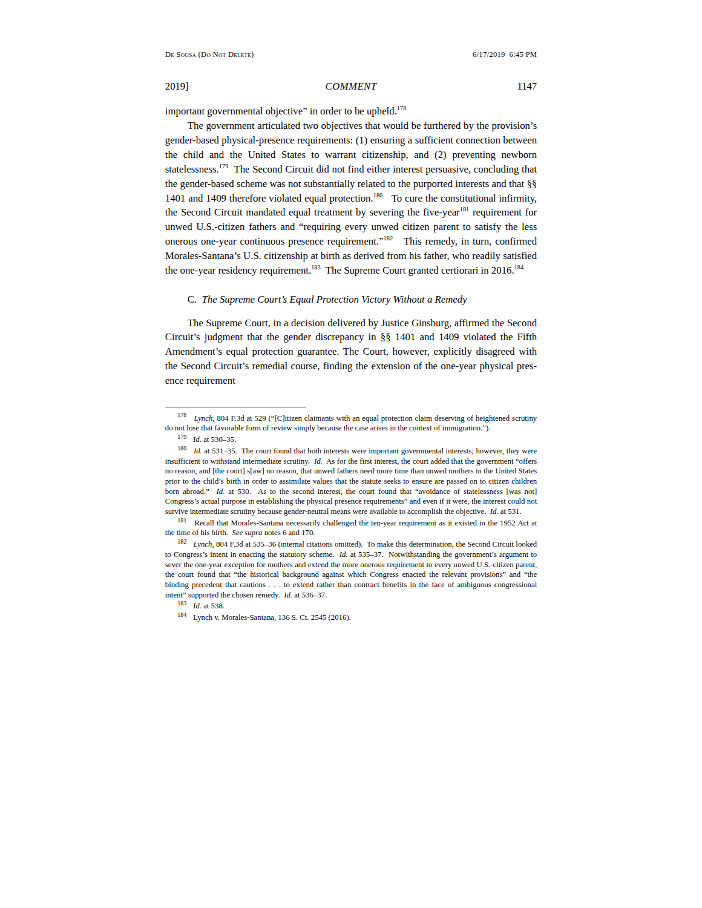De Sousa (Do Not Delete) 6/17/2019 6:45 PM
2019] COMMENT 1147
important governmental objective” in order to be upheld.178
The government articulated two objectives that would be furthered by the provision’s gender-based physical-presence requirements: (1) ensuring a sufficient connection between the child and the United States to warrant citizenship, and (2) preventing newborn statelessness.179 The Second Circuit did not find either interest persuasive, concluding that the gender-based scheme was not substantially related to the purported interests and that §§ 1401 and 1409 therefore violated equal protection.180 To cure the constitutional infirmity, the Second Circuit mandated equal treatment by severing the five-year181 requirement for unwed U.S.-citizen fathers and “requiring every unwed citizen parent to satisfy the less onerous one-year continuous presence requirement.”182 This remedy, in turn, confirmed Morales-Santana’s U.S. citizenship at birth as derived from his father, who readily satisfied the one-year residency requirement.183 The Supreme Court granted certiorari in 2016.184
C. The Supreme Court’s Equal Protection Victory Without a Remedy
The Supreme Court, in a decision delivered by Justice Ginsburg, affirmed the Second Circuit’s judgment that the gender discrepancy in §§ 1401 and 1409 violated the Fifth Amendment’s equal protection guarantee. The Court, however, explicitly disagreed with the Second Circuit’s remedial course, finding the extension of the one-year physical presence requirement
178 Lynch, 804 F.3d at 529 (“[C]itizen claimants with an equal protection claim deserving of heightened scrutiny do not lose that favorable form of review simply because the case arises in the context of immigration.”).
179 Id. at 530–35.
180 Id. at 531–35. The court found that both interests were important governmental interests; however, they were insufficient to withstand intermediate scrutiny. Id. As for the first interest, the court added that the government “offers no reason, and [the court] s[aw] no reason, that unwed fathers need more time than unwed mothers in the United States prior to the child’s birth in order to assimilate values that the statute seeks to ensure are passed on to citizen children born abroad.” Id. at 530. As to the second interest, the court found that “avoidance of statelessness [was not] Congress’s actual purpose in establishing the physical presence requirements” and even if it were, the interest could not survive intermediate scrutiny because gender-neutral means were available to accomplish the objective. Id. at 531.
181 Recall that Morales-Santana necessarily challenged the ten-year requirement as it existed in the 1952 Act at the time of his birth. See supra notes 6 and 170.
182 Lynch, 804 F.3d at 535–36 (internal citations omitted). To make this determination, the Second Circuit looked to Congress’s intent in enacting the statutory scheme. Id. at 535–37. Notwithstanding the government’s argument to sever the one-year exception for mothers and extend the more onerous requirement to every unwed U.S.-citizen parent, the court found that “the historical background against which Congress enacted the relevant provisions” and “the binding precedent that cautions . . . to extend rather than contract benefits in the face of ambiguous congressional intent” supported the chosen remedy. Id. at 536–37.
183 Id. at 538.
184 Lynch v. Morales-Santana, 136 S. Ct. 2545 (2016).